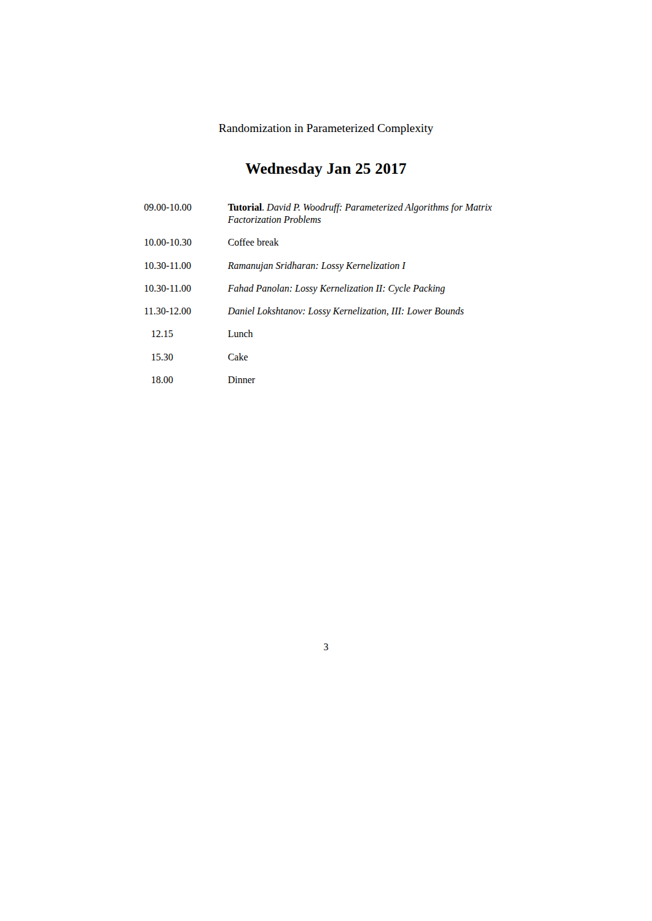Randomization in Parameterized Complexity
Wednesday Jan 25 2017
| 09.00-10.00 | Tutorial . David P. Woodruff: Parameterized Algorithms for Matrix Factorization Problems |
| 10.00-10.30 | Coffee break |
| 10.30-11.00 | Ramanujan Sridharan: Lossy Kernelization I |
| 10.30-11.00 | Fahad Panolan: Lossy Kernelization II: Cycle Packing |
| 11.30-12.00 | Daniel Lokshtanov: Lossy Kernelization, III: Lower Bounds |
| 12.15 | Lunch |
| 15.30 | Cake |
| 18.00 | Dinner |
3